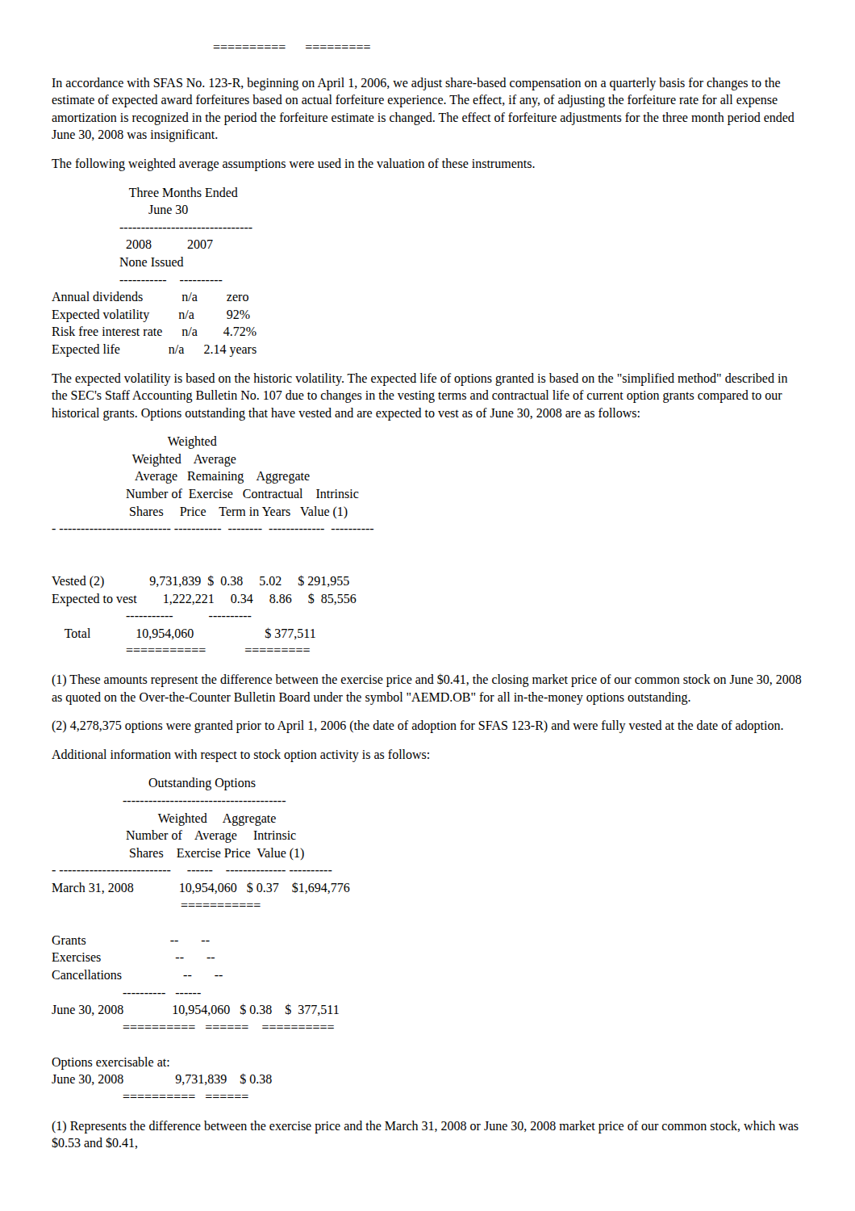==========      =========
In accordance with SFAS No. 123-R, beginning on April 1, 2006, we adjust share-based compensation on a quarterly basis for changes to the estimate of expected award forfeitures based on actual forfeiture experience. The effect, if any, of adjusting the forfeiture rate for all expense amortization is recognized in the period the forfeiture estimate is changed. The effect of forfeiture adjustments for the three month period ended June 30, 2008 was insignificant.
The following weighted average assumptions were used in the valuation of these instruments.
                        Three Months Ended
                              June 30
                     -------------------------------
                       2008           2007
                     None Issued
                     -----------    ----------
Annual dividends            n/a         zero
Expected volatility         n/a          92%
Risk free interest rate      n/a        4.72%
Expected life               n/a      2.14 years
The expected volatility is based on the historic volatility. The expected life of options granted is based on the "simplified method" described in the SEC's Staff Accounting Bulletin No. 107 due to changes in the vesting terms and contractual life of current option grants compared to our historical grants. Options outstanding that have vested and are expected to vest as of June 30, 2008 are as follows:
                                    Weighted
                         Weighted    Average
                          Average   Remaining    Aggregate
                       Number of  Exercise   Contractual    Intrinsic
                        Shares     Price    Term in Years   Value (1)
- -------------------------- -----------  --------  -------------  ----------


Vested (2)              9,731,839  $  0.38     5.02     $ 291,955
Expected to vest        1,222,221     0.34     8.86     $  85,556
                       -----------           ----------
    Total              10,954,060                      $ 377,511
                       ===========            =========
(1) These amounts represent the difference between the exercise price and $0.41, the closing market price of our common stock on June 30, 2008 as quoted on the Over-the-Counter Bulletin Board under the symbol "AEMD.OB" for all in-the-money options outstanding.
(2) 4,278,375 options were granted prior to April 1, 2006 (the date of adoption for SFAS 123-R) and were fully vested at the date of adoption.
Additional information with respect to stock option activity is as follows:
                              Outstanding Options
                      --------------------------------------
                                 Weighted     Aggregate
                       Number of    Average     Intrinsic
                        Shares    Exercise Price  Value (1)
- --------------------------     ------    -------------- ----------
March 31, 2008              10,954,060   $ 0.37    $1,694,776
                                        ===========

Grants                          --       --
Exercises                       --       --
Cancellations                   --       --
                      ----------   ------
June 30, 2008               10,954,060   $ 0.38    $  377,511
                      ==========   ======    ==========

Options exercisable at:
June 30, 2008                9,731,839    $ 0.38
                      ==========   ======
(1) Represents the difference between the exercise price and the March 31, 2008 or June 30, 2008 market price of our common stock, which was $0.53 and $0.41,